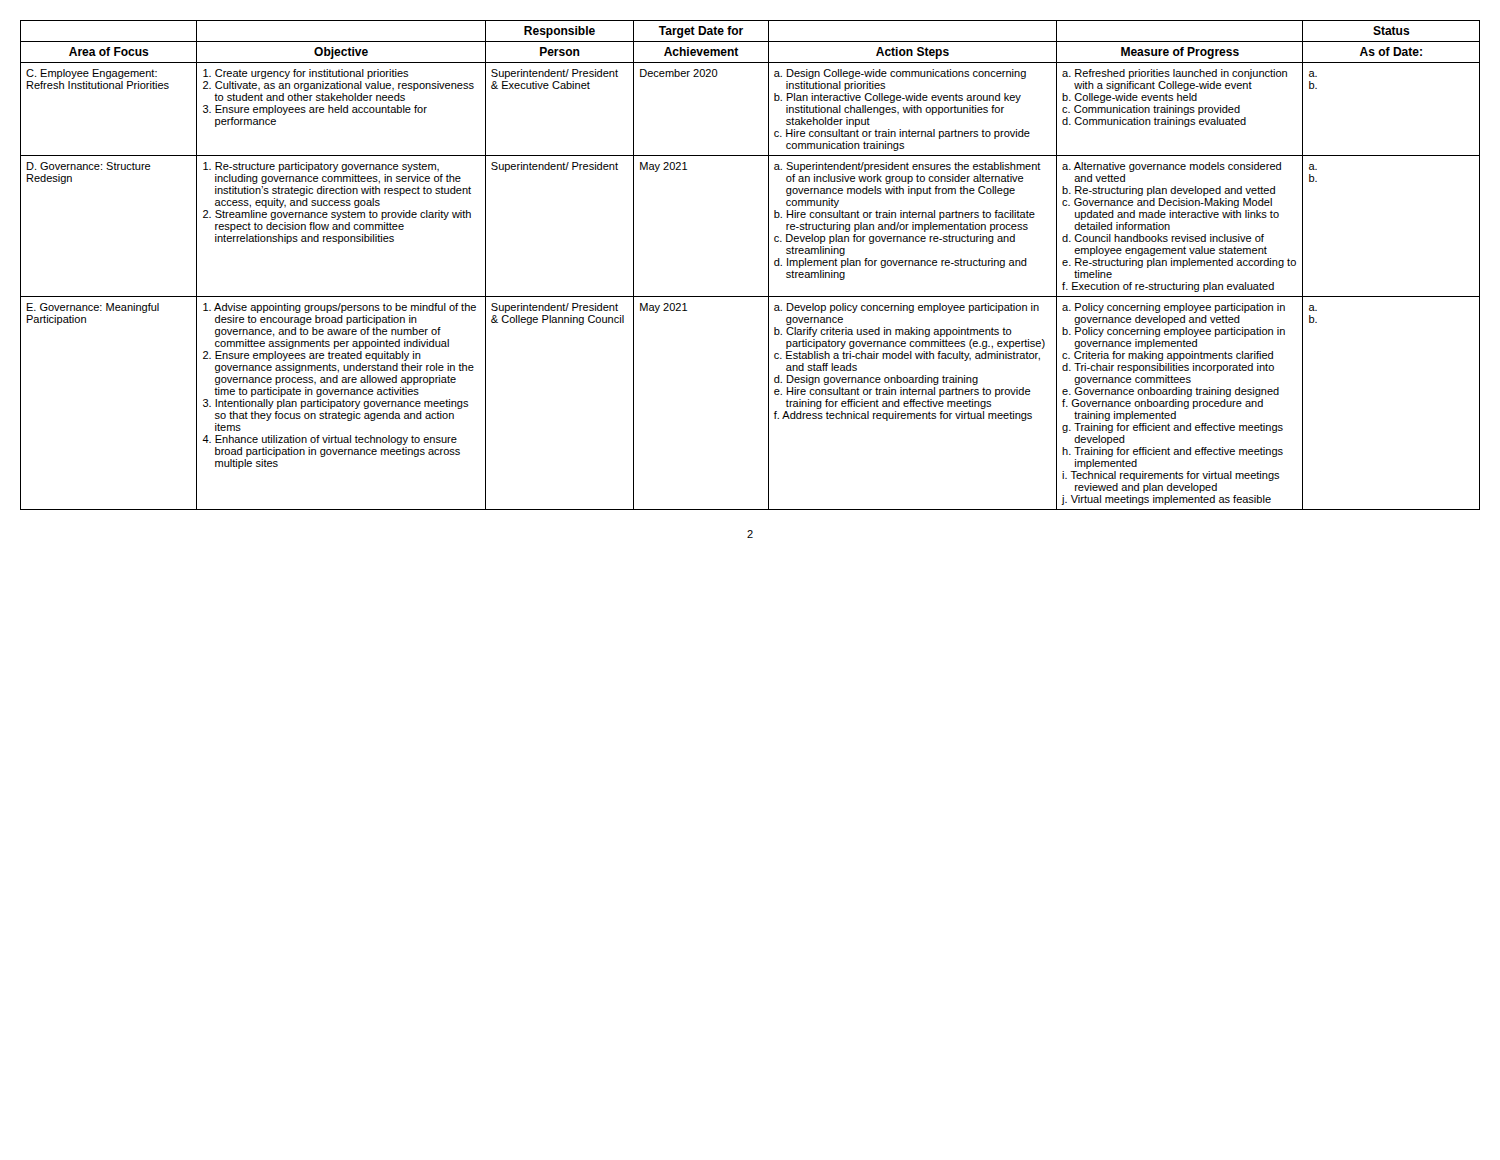| | | Responsible | Target Date for | | | Status |
| --- | --- | --- | --- | --- | --- | --- |
| Area of Focus | Objective | Person | Achievement | Action Steps | Measure of Progress | As of Date: |
| C. Employee Engagement: Refresh Institutional Priorities | 1. Create urgency for institutional priorities 2. Cultivate, as an organizational value, responsiveness to student and other stakeholder needs 3. Ensure employees are held accountable for performance | Superintendent/ President & Executive Cabinet | December 2020 | a. Design College-wide communications concerning institutional priorities b. Plan interactive College-wide events around key institutional challenges, with opportunities for stakeholder input c. Hire consultant or train internal partners to provide communication trainings | a. Refreshed priorities launched in conjunction with a significant College-wide event b. College-wide events held c. Communication trainings provided d. Communication trainings evaluated | a. b. |
| D. Governance: Structure Redesign | 1. Re-structure participatory governance system, including governance committees, in service of the institution’s strategic direction with respect to student access, equity, and success goals 2. Streamline governance system to provide clarity with respect to decision flow and committee interrelationships and responsibilities | Superintendent/ President | May 2021 | a. Superintendent/president ensures the establishment of an inclusive work group to consider alternative governance models with input from the College community b. Hire consultant or train internal partners to facilitate re-structuring plan and/or implementation process c. Develop plan for governance re-structuring and streamlining d. Implement plan for governance re-structuring and streamlining | a. Alternative governance models considered and vetted b. Re-structuring plan developed and vetted c. Governance and Decision-Making Model updated and made interactive with links to detailed information d. Council handbooks revised inclusive of employee engagement value statement e. Re-structuring plan implemented according to timeline f. Execution of re-structuring plan evaluated | a. b. |
| E. Governance: Meaningful Participation | 1. Advise appointing groups/persons to be mindful of the desire to encourage broad participation in governance, and to be aware of the number of committee assignments per appointed individual 2. Ensure employees are treated equitably in governance assignments, understand their role in the governance process, and are allowed appropriate time to participate in governance activities 3. Intentionally plan participatory governance meetings so that they focus on strategic agenda and action items 4. Enhance utilization of virtual technology to ensure broad participation in governance meetings across multiple sites | Superintendent/ President & College Planning Council | May 2021 | a. Develop policy concerning employee participation in governance b. Clarify criteria used in making appointments to participatory governance committees (e.g., expertise) c. Establish a tri-chair model with faculty, administrator, and staff leads d. Design governance onboarding training e. Hire consultant or train internal partners to provide training for efficient and effective meetings f. Address technical requirements for virtual meetings | a. Policy concerning employee participation in governance developed and vetted b. Policy concerning employee participation in governance implemented c. Criteria for making appointments clarified d. Tri-chair responsibilities incorporated into governance committees e. Governance onboarding training designed f. Governance onboarding procedure and training implemented g. Training for efficient and effective meetings developed h. Training for efficient and effective meetings implemented i. Technical requirements for virtual meetings reviewed and plan developed j. Virtual meetings implemented as feasible | a. b. |
2